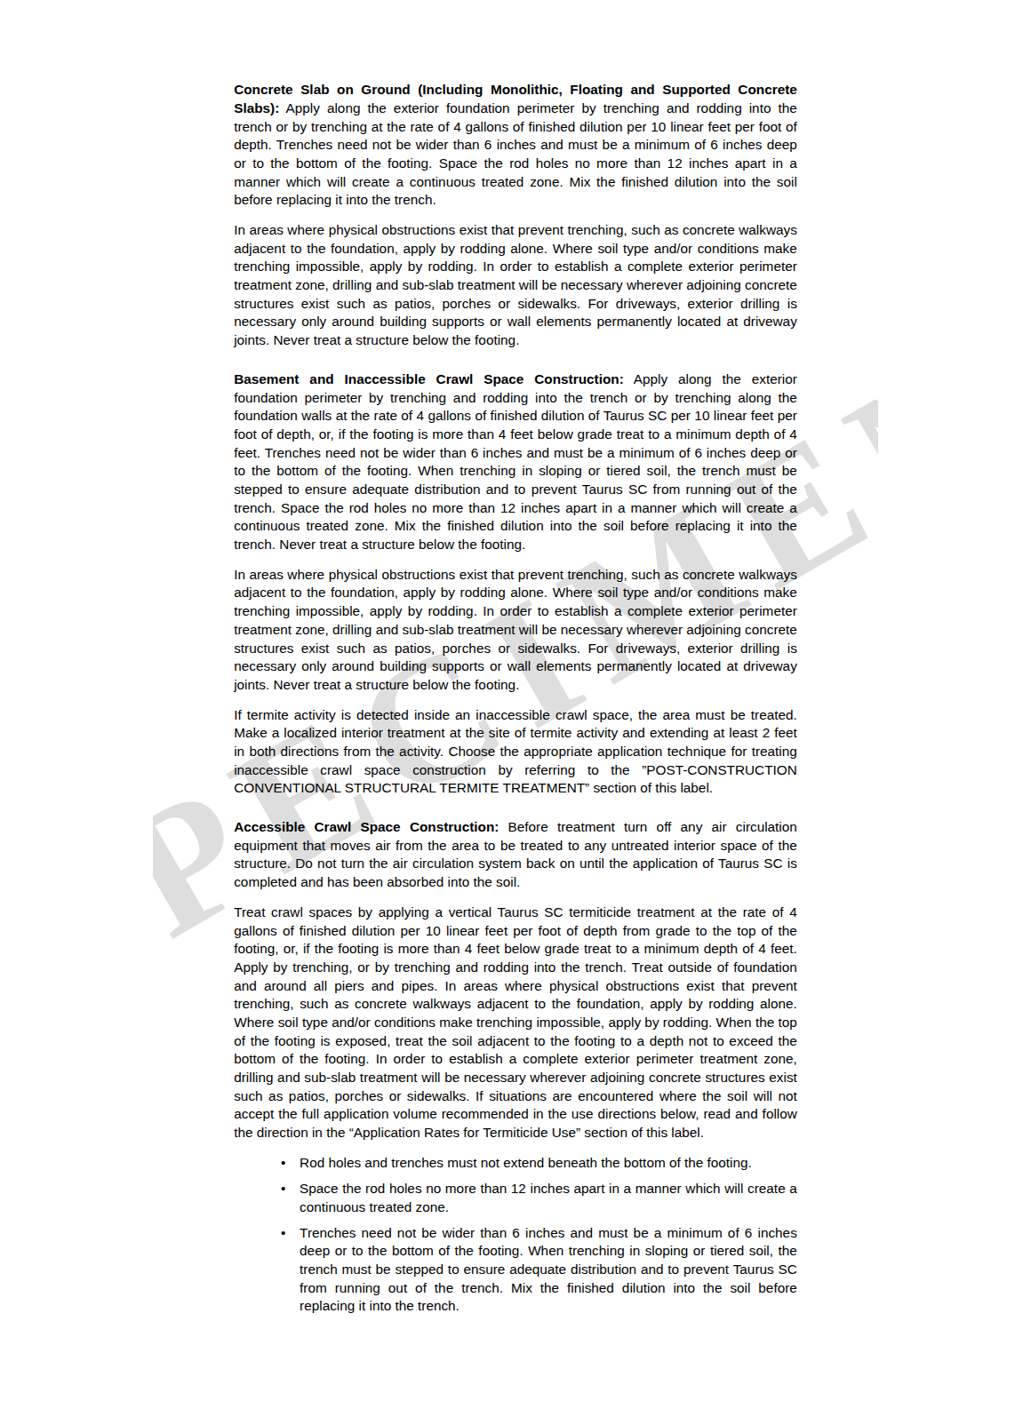SPECIMEN
Concrete Slab on Ground (Including Monolithic, Floating and Supported Concrete Slabs): Apply along the exterior foundation perimeter by trenching and rodding into the trench or by trenching at the rate of 4 gallons of finished dilution per 10 linear feet per foot of depth. Trenches need not be wider than 6 inches and must be a minimum of 6 inches deep or to the bottom of the footing. Space the rod holes no more than 12 inches apart in a manner which will create a continuous treated zone. Mix the finished dilution into the soil before replacing it into the trench.
In areas where physical obstructions exist that prevent trenching, such as concrete walkways adjacent to the foundation, apply by rodding alone. Where soil type and/or conditions make trenching impossible, apply by rodding. In order to establish a complete exterior perimeter treatment zone, drilling and sub-slab treatment will be necessary wherever adjoining concrete structures exist such as patios, porches or sidewalks. For driveways, exterior drilling is necessary only around building supports or wall elements permanently located at driveway joints. Never treat a structure below the footing.
Basement and Inaccessible Crawl Space Construction: Apply along the exterior foundation perimeter by trenching and rodding into the trench or by trenching along the foundation walls at the rate of 4 gallons of finished dilution of Taurus SC per 10 linear feet per foot of depth, or, if the footing is more than 4 feet below grade treat to a minimum depth of 4 feet. Trenches need not be wider than 6 inches and must be a minimum of 6 inches deep or to the bottom of the footing. When trenching in sloping or tiered soil, the trench must be stepped to ensure adequate distribution and to prevent Taurus SC from running out of the trench. Space the rod holes no more than 12 inches apart in a manner which will create a continuous treated zone. Mix the finished dilution into the soil before replacing it into the trench. Never treat a structure below the footing.
In areas where physical obstructions exist that prevent trenching, such as concrete walkways adjacent to the foundation, apply by rodding alone. Where soil type and/or conditions make trenching impossible, apply by rodding. In order to establish a complete exterior perimeter treatment zone, drilling and sub-slab treatment will be necessary wherever adjoining concrete structures exist such as patios, porches or sidewalks. For driveways, exterior drilling is necessary only around building supports or wall elements permanently located at driveway joints. Never treat a structure below the footing.
If termite activity is detected inside an inaccessible crawl space, the area must be treated. Make a localized interior treatment at the site of termite activity and extending at least 2 feet in both directions from the activity. Choose the appropriate application technique for treating inaccessible crawl space construction by referring to the ”POST-CONSTRUCTION CONVENTIONAL STRUCTURAL TERMITE TREATMENT” section of this label.
Accessible Crawl Space Construction: Before treatment turn off any air circulation equipment that moves air from the area to be treated to any untreated interior space of the structure. Do not turn the air circulation system back on until the application of Taurus SC is completed and has been absorbed into the soil.
Treat crawl spaces by applying a vertical Taurus SC termiticide treatment at the rate of 4 gallons of finished dilution per 10 linear feet per foot of depth from grade to the top of the footing, or, if the footing is more than 4 feet below grade treat to a minimum depth of 4 feet. Apply by trenching, or by trenching and rodding into the trench. Treat outside of foundation and around all piers and pipes. In areas where physical obstructions exist that prevent trenching, such as concrete walkways adjacent to the foundation, apply by rodding alone. Where soil type and/or conditions make trenching impossible, apply by rodding. When the top of the footing is exposed, treat the soil adjacent to the footing to a depth not to exceed the bottom of the footing. In order to establish a complete exterior perimeter treatment zone, drilling and sub-slab treatment will be necessary wherever adjoining concrete structures exist such as patios, porches or sidewalks. If situations are encountered where the soil will not accept the full application volume recommended in the use directions below, read and follow the direction in the “Application Rates for Termiticide Use” section of this label.
Rod holes and trenches must not extend beneath the bottom of the footing.
Space the rod holes no more than 12 inches apart in a manner which will create a continuous treated zone.
Trenches need not be wider than 6 inches and must be a minimum of 6 inches deep or to the bottom of the footing. When trenching in sloping or tiered soil, the trench must be stepped to ensure adequate distribution and to prevent Taurus SC from running out of the trench. Mix the finished dilution into the soil before replacing it into the trench.